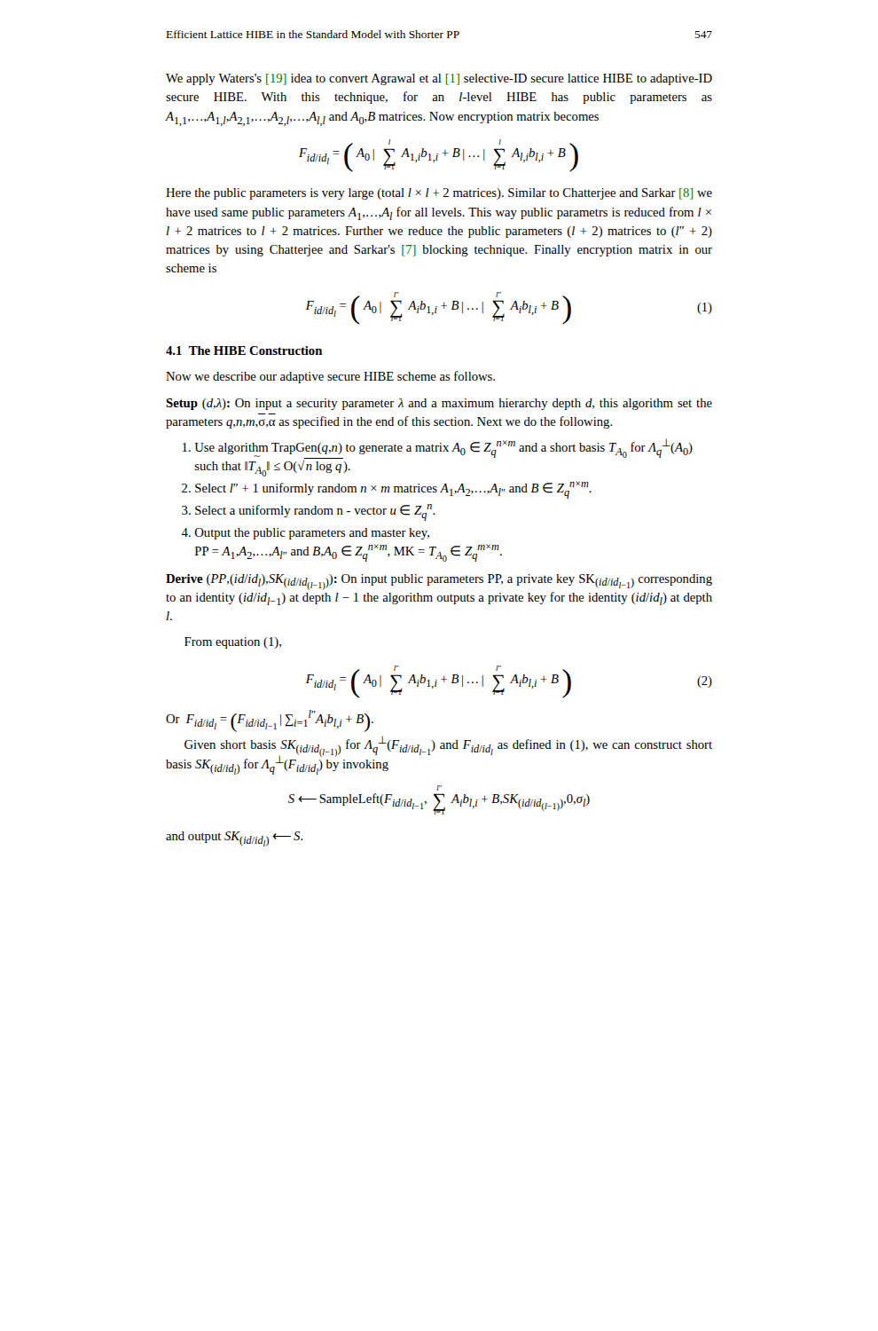Efficient Lattice HIBE in the Standard Model with Shorter PP 547
We apply Waters's [19] idea to convert Agrawal et al [1] selective-ID secure lattice HIBE to adaptive-ID secure HIBE. With this technique, for an l-level HIBE has public parameters as A1,1,…,A1,l,A2,1,…,A2,l,…,Al,l and A0,B matrices. Now encryption matrix becomes
Fid/idl = ( A0| l∑i=1 A1,ib1,i + B|…| l∑i=1 Al,ibl,i + B )
Here the public parameters is very large (total l × l + 2 matrices). Similar to Chatterjee and Sarkar [8] we have used same public parameters A1,…,Al for all levels. This way public parametrs is reduced from l × l + 2 matrices to l + 2 matrices. Further we reduce the public parameters (l + 2) matrices to (l″ + 2) matrices by using Chatterjee and Sarkar's [7] blocking technique. Finally encryption matrix in our scheme is
Fid/idl = ( A0| l″∑i=1 Aib1,i + B|…| l″∑i=1 Aibl,i + B )
(1)
4.1 The HIBE Construction
Now we describe our adaptive secure HIBE scheme as follows.
Setup (d,λ): On input a security parameter λ and a maximum hierarchy depth d, this algorithm set the parameters q,n,m,σ,α as specified in the end of this section. Next we do the following.
Use algorithm TrapGen(q,n) to generate a matrix A0 ∈ Zqn×m and a short basis TA0 for Λq⊥(A0) such that ‖TA0‖ ≤ O(√n log q).
Select l″ + 1 uniformly random n × m matrices A1,A2,…,Al″ and B ∈ Zqn×m.
Select a uniformly random n - vector u ∈ Zqn.
Output the public parameters and master key,
PP = A1,A2,…,Al″ and B,A0 ∈ Zqn×m, MK = TA0 ∈ Zqm×m.
Derive (PP,(id/idl),SK(id/id(l−1))): On input public parameters PP, a private key SK(id/idl−1) corresponding to an identity (id/idl−1) at depth l − 1 the algorithm outputs a private key for the identity (id/idl) at depth l.
From equation (1),
Fid/idl = ( A0| l″∑i=1 Aib1,i + B|…| l″∑i=1 Aibl,i + B )
(2)
Or Fid/idl = (Fid/idl−1|∑i=1l″Aibl,i + B).
Given short basis SK(id/id(l−1)) for Λq⊥(Fid/idl−1) and Fid/idl as defined in (1), we can construct short basis SK(id/idl) for Λq⊥(Fid/idl) by invoking
S ⟵ SampleLeft(Fid/idl−1, l″∑i=1 Aibl,i + B,SK(id/id(l−1)),0,σl)
and output SK(id/idl) ⟵ S.